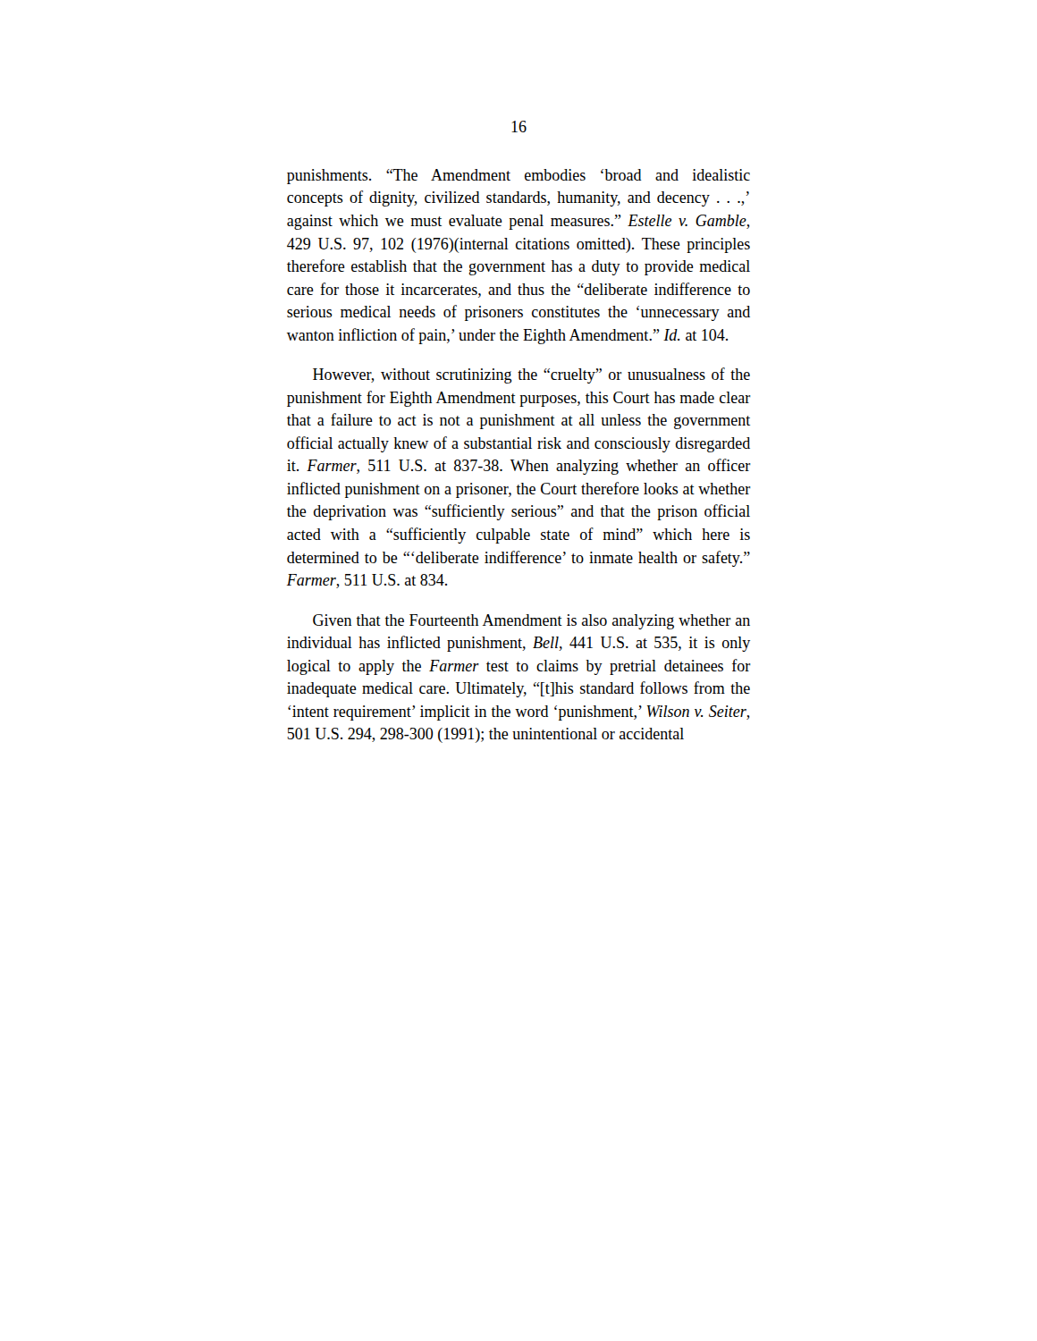16
punishments. “The Amendment embodies ‘broad and idealistic concepts of dignity, civilized standards, humanity, and decency . . .,’ against which we must evaluate penal measures.” Estelle v. Gamble, 429 U.S. 97, 102 (1976)(internal citations omitted). These principles therefore establish that the government has a duty to provide medical care for those it incarcerates, and thus the “deliberate indifference to serious medical needs of prisoners constitutes the ‘unnecessary and wanton infliction of pain,’ under the Eighth Amendment.” Id. at 104.
However, without scrutinizing the “cruelty” or unusualness of the punishment for Eighth Amendment purposes, this Court has made clear that a failure to act is not a punishment at all unless the government official actually knew of a substantial risk and consciously disregarded it. Farmer, 511 U.S. at 837-38. When analyzing whether an officer inflicted punishment on a prisoner, the Court therefore looks at whether the deprivation was “sufficiently serious” and that the prison official acted with a “sufficiently culpable state of mind” which here is determined to be “‘deliberate indifference’ to inmate health or safety.” Farmer, 511 U.S. at 834.
Given that the Fourteenth Amendment is also analyzing whether an individual has inflicted punishment, Bell, 441 U.S. at 535, it is only logical to apply the Farmer test to claims by pretrial detainees for inadequate medical care. Ultimately, “[t]his standard follows from the ‘intent requirement’ implicit in the word ‘punishment,’ Wilson v. Seiter, 501 U.S. 294, 298-300 (1991); the unintentional or accidental